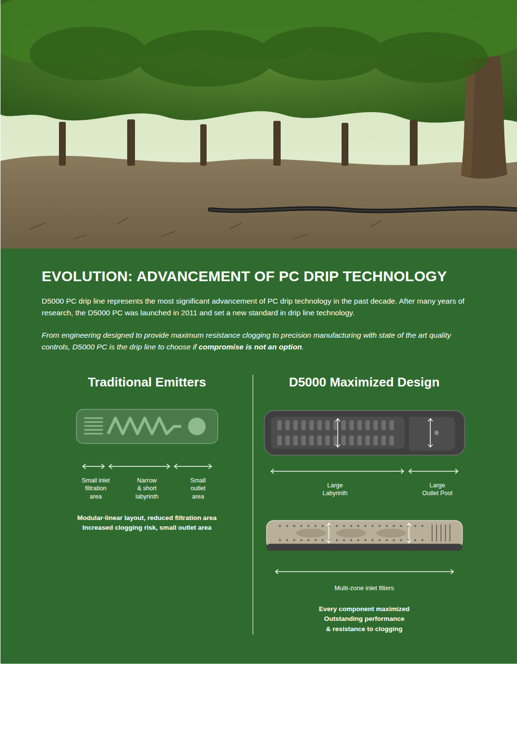EVOLUTION: ADVANCEMENT OF PC DRIP TECHNOLOGY
D5000 PC drip line represents the most significant advancement of PC drip technology in the past decade. After many years of research, the D5000 PC was launched in 2011 and set a new standard in drip line technology.
From engineering designed to provide maximum resistance clogging to precision manufacturing with state of the art quality controls, D5000 PC is the drip line to choose if compromise is not an option.
Traditional Emitters
Small inlet
filtration
area
Narrow
& short
labyrinth
Small
outlet
area
Modular-linear layout, reduced filtration area
Increased clogging risk, small outlet area
D5000 Maximized Design
Large
Labyrinth
Large
Outlet Pool
Multi-zone inlet filters
Every component maximized
Outstanding performance
& resistance to clogging